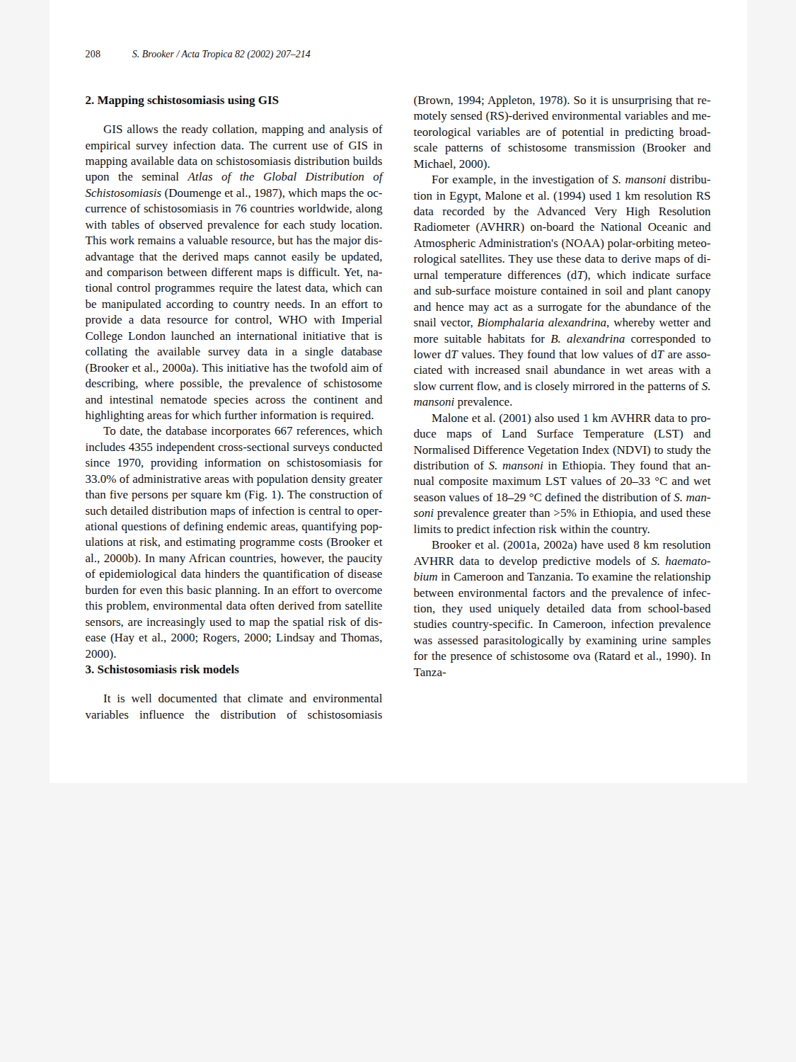208 S. Brooker / Acta Tropica 82 (2002) 207–214
2. Mapping schistosomiasis using GIS
GIS allows the ready collation, mapping and analysis of empirical survey infection data. The current use of GIS in mapping available data on schistosomiasis distribution builds upon the seminal Atlas of the Global Distribution of Schistosomiasis (Doumenge et al., 1987), which maps the occurrence of schistosomiasis in 76 countries worldwide, along with tables of observed prevalence for each study location. This work remains a valuable resource, but has the major disadvantage that the derived maps cannot easily be updated, and comparison between different maps is difficult. Yet, national control programmes require the latest data, which can be manipulated according to country needs. In an effort to provide a data resource for control, WHO with Imperial College London launched an international initiative that is collating the available survey data in a single database (Brooker et al., 2000a). This initiative has the twofold aim of describing, where possible, the prevalence of schistosome and intestinal nematode species across the continent and highlighting areas for which further information is required.
To date, the database incorporates 667 references, which includes 4355 independent cross-sectional surveys conducted since 1970, providing information on schistosomiasis for 33.0% of administrative areas with population density greater than five persons per square km (Fig. 1). The construction of such detailed distribution maps of infection is central to operational questions of defining endemic areas, quantifying populations at risk, and estimating programme costs (Brooker et al., 2000b). In many African countries, however, the paucity of epidemiological data hinders the quantification of disease burden for even this basic planning. In an effort to overcome this problem, environmental data often derived from satellite sensors, are increasingly used to map the spatial risk of disease (Hay et al., 2000; Rogers, 2000; Lindsay and Thomas, 2000).
3. Schistosomiasis risk models
It is well documented that climate and environmental variables influence the distribution of schistosomiasis (Brown, 1994; Appleton, 1978). So it is unsurprising that remotely sensed (RS)-derived environmental variables and meteorological variables are of potential in predicting broad-scale patterns of schistosome transmission (Brooker and Michael, 2000).
For example, in the investigation of S. mansoni distribution in Egypt, Malone et al. (1994) used 1 km resolution RS data recorded by the Advanced Very High Resolution Radiometer (AVHRR) on-board the National Oceanic and Atmospheric Administration's (NOAA) polar-orbiting meteorological satellites. They use these data to derive maps of diurnal temperature differences (dT), which indicate surface and sub-surface moisture contained in soil and plant canopy and hence may act as a surrogate for the abundance of the snail vector, Biomphalaria alexandrina, whereby wetter and more suitable habitats for B. alexandrina corresponded to lower dT values. They found that low values of dT are associated with increased snail abundance in wet areas with a slow current flow, and is closely mirrored in the patterns of S. mansoni prevalence.
Malone et al. (2001) also used 1 km AVHRR data to produce maps of Land Surface Temperature (LST) and Normalised Difference Vegetation Index (NDVI) to study the distribution of S. mansoni in Ethiopia. They found that annual composite maximum LST values of 20–33 °C and wet season values of 18–29 °C defined the distribution of S. mansoni prevalence greater than >5% in Ethiopia, and used these limits to predict infection risk within the country.
Brooker et al. (2001a, 2002a) have used 8 km resolution AVHRR data to develop predictive models of S. haematobium in Cameroon and Tanzania. To examine the relationship between environmental factors and the prevalence of infection, they used uniquely detailed data from school-based studies country-specific. In Cameroon, infection prevalence was assessed parasitologically by examining urine samples for the presence of schistosome ova (Ratard et al., 1990). In Tanza-